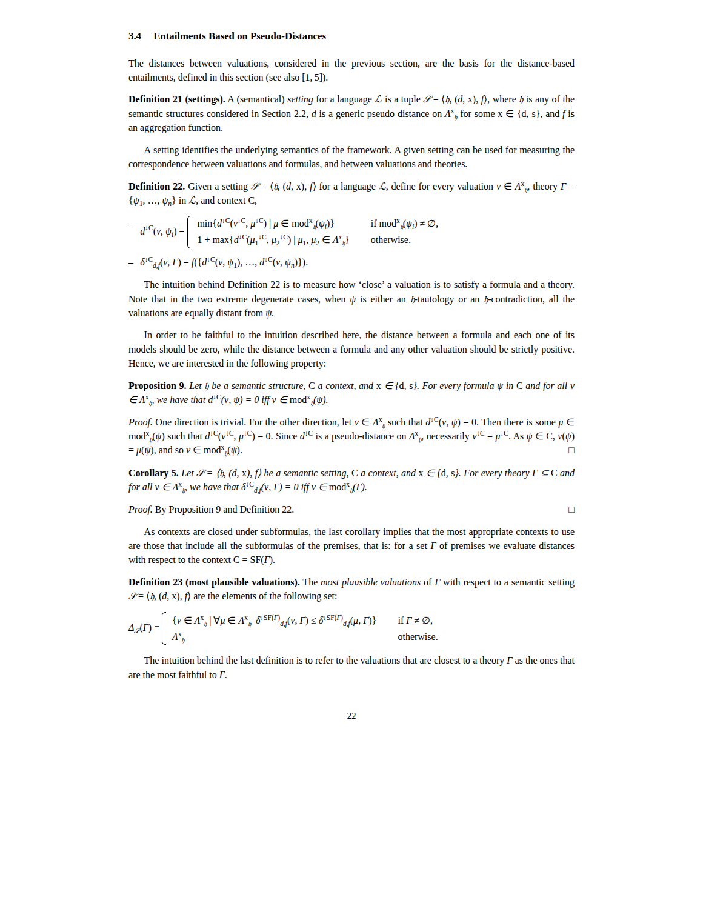3.4 Entailments Based on Pseudo-Distances
The distances between valuations, considered in the previous section, are the basis for the distance-based entailments, defined in this section (see also [1, 5]).
Definition 21 (settings). A (semantical) setting for a language ℒ is a tuple 𝒮 = ⟨𝔥, (d, x), f⟩, where 𝔥 is any of the semantic structures considered in Section 2.2, d is a generic pseudo distance on Λx𝔥 for some x ∈ {d, s}, and f is an aggregation function.
A setting identifies the underlying semantics of the framework. A given setting can be used for measuring the correspondence between valuations and formulas, and between valuations and theories.
Definition 22. Given a setting 𝒮 = ⟨𝔥, (d, x), f⟩ for a language ℒ, define for every valuation ν ∈ Λx𝔥, theory Γ = {ψ1, …, ψn} in ℒ, and context C,
d↓C(ν, ψi) =
| min{ d ↓ C ( ν ↓ C , μ ↓ C ) / μ ∈ mod x 𝔥 ( ψ i )} | if mod x 𝔥 ( ψ i ) ≠ ∅, |
| 1 + max{ d ↓ C ( μ 1 ↓ C , μ 2 ↓ C ) / μ 1 , μ 2 ∈ Λ x 𝔥 } | otherwise. |
δ↓Cd,f(ν, Γ) = f({d↓C(ν, ψ1), …, d↓C(ν, ψn)}).
The intuition behind Definition 22 is to measure how ‘close’ a valuation is to satisfy a formula and a theory. Note that in the two extreme degenerate cases, when ψ is either an 𝔥-tautology or an 𝔥-contradiction, all the valuations are equally distant from ψ.
In order to be faithful to the intuition described here, the distance between a formula and each one of its models should be zero, while the distance between a formula and any other valuation should be strictly positive. Hence, we are interested in the following property:
Proposition 9. Let 𝔥 be a semantic structure, C a context, and x ∈ {d, s}. For every formula ψ in C and for all ν ∈ Λx𝔥, we have that d↓C(ν, ψ) = 0 iff ν ∈ modx𝔥(ψ).
Proof. One direction is trivial. For the other direction, let ν ∈ Λx𝔥 such that d↓C(ν, ψ) = 0. Then there is some μ ∈ modx𝔥(ψ) such that d↓C(ν↓C, μ↓C) = 0. Since d↓C is a pseudo-distance on Λx𝔥, necessarily ν↓C = μ↓C. As ψ ∈ C, ν(ψ) = μ(ψ), and so ν ∈ modx𝔥(ψ). □
Corollary 5. Let 𝒮 = ⟨𝔥, (d, x), f⟩ be a semantic setting, C a context, and x ∈ {d, s}. For every theory Γ ⊆ C and for all ν ∈ Λx𝔥, we have that δ↓Cd,f(ν, Γ) = 0 iff ν ∈ modx𝔥(Γ).
Proof. By Proposition 9 and Definition 22. □
As contexts are closed under subformulas, the last corollary implies that the most appropriate contexts to use are those that include all the subformulas of the premises, that is: for a set Γ of premises we evaluate distances with respect to the context C = SF(Γ).
Definition 23 (most plausible valuations). The most plausible valuations of Γ with respect to a semantic setting 𝒮 = ⟨𝔥, (d, x), f⟩ are the elements of the following set:
Δ𝒮(Γ) =
| { ν ∈ Λ x 𝔥 / ∀ μ ∈ Λ x 𝔥 δ ↓ SF ( Γ ) d,f ( ν , Γ ) ≤ δ ↓ SF ( Γ ) d,f ( μ , Γ )} | if Γ ≠ ∅, |
| Λ x 𝔥 | otherwise. |
The intuition behind the last definition is to refer to the valuations that are closest to a theory Γ as the ones that are the most faithful to Γ.
22